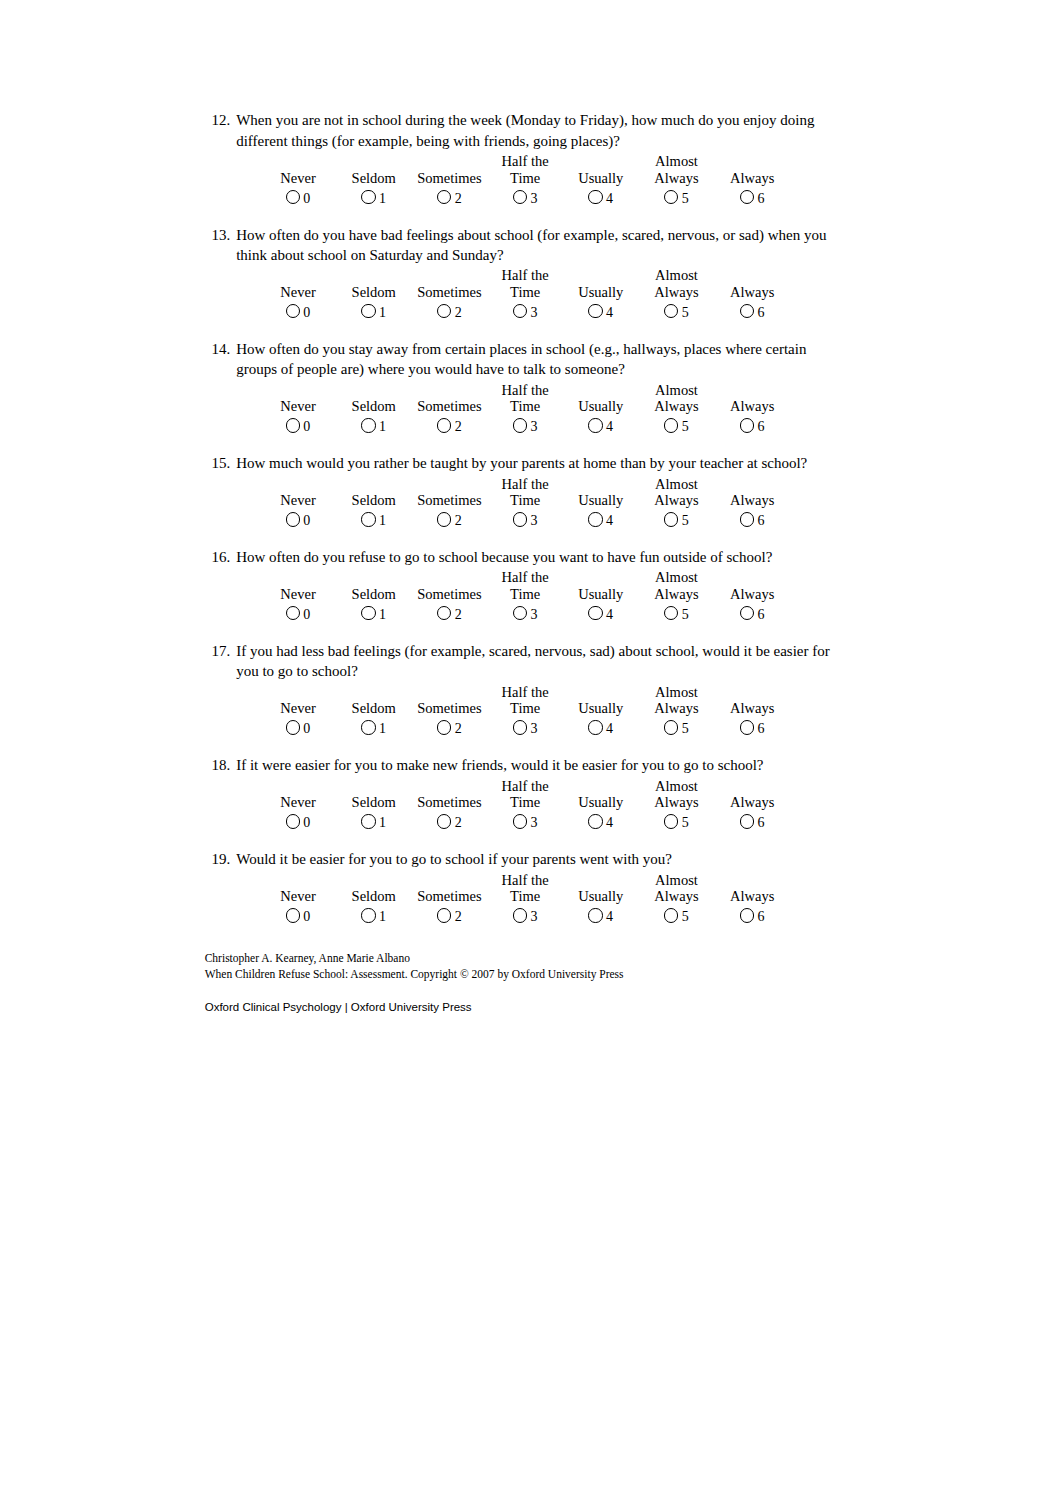When you are not in school during the week (Monday to Friday), how much do you enjoy doing different things (for example, being with friends, going places)?
| Never | Seldom | Sometimes | Half the Time | Usually | Almost Always | Always |
| --- | --- | --- | --- | --- | --- | --- |
| 0 | 1 | 2 | 3 | 4 | 5 | 6 |
How often do you have bad feelings about school (for example, scared, nervous, or sad) when you think about school on Saturday and Sunday?
| Never | Seldom | Sometimes | Half the Time | Usually | Almost Always | Always |
| --- | --- | --- | --- | --- | --- | --- |
| 0 | 1 | 2 | 3 | 4 | 5 | 6 |
How often do you stay away from certain places in school (e.g., hallways, places where certain groups of people are) where you would have to talk to someone?
| Never | Seldom | Sometimes | Half the Time | Usually | Almost Always | Always |
| --- | --- | --- | --- | --- | --- | --- |
| 0 | 1 | 2 | 3 | 4 | 5 | 6 |
How much would you rather be taught by your parents at home than by your teacher at school?
| Never | Seldom | Sometimes | Half the Time | Usually | Almost Always | Always |
| --- | --- | --- | --- | --- | --- | --- |
| 0 | 1 | 2 | 3 | 4 | 5 | 6 |
How often do you refuse to go to school because you want to have fun outside of school?
| Never | Seldom | Sometimes | Half the Time | Usually | Almost Always | Always |
| --- | --- | --- | --- | --- | --- | --- |
| 0 | 1 | 2 | 3 | 4 | 5 | 6 |
If you had less bad feelings (for example, scared, nervous, sad) about school, would it be easier for you to go to school?
| Never | Seldom | Sometimes | Half the Time | Usually | Almost Always | Always |
| --- | --- | --- | --- | --- | --- | --- |
| 0 | 1 | 2 | 3 | 4 | 5 | 6 |
If it were easier for you to make new friends, would it be easier for you to go to school?
| Never | Seldom | Sometimes | Half the Time | Usually | Almost Always | Always |
| --- | --- | --- | --- | --- | --- | --- |
| 0 | 1 | 2 | 3 | 4 | 5 | 6 |
Would it be easier for you to go to school if your parents went with you?
| Never | Seldom | Sometimes | Half the Time | Usually | Almost Always | Always |
| --- | --- | --- | --- | --- | --- | --- |
| 0 | 1 | 2 | 3 | 4 | 5 | 6 |
Christopher A. Kearney, Anne Marie Albano
When Children Refuse School: Assessment. Copyright © 2007 by Oxford University Press
Oxford Clinical Psychology | Oxford University Press